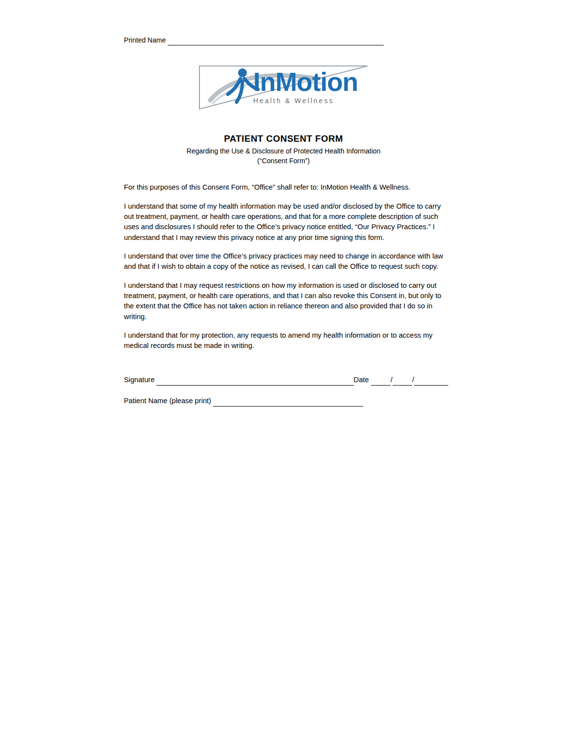Printed Name
InMotion
Health & Wellness
PATIENT CONSENT FORM
Regarding the Use & Disclosure of Protected Health Information
(“Consent Form”)
For this purposes of this Consent Form, “Office” shall refer to: InMotion Health & Wellness.
I understand that some of my health information may be used and/or disclosed by the Office to carry out treatment, payment, or health care operations, and that for a more complete description of such uses and disclosures I should refer to the Office’s privacy notice entitled, “Our Privacy Practices.” I understand that I may review this privacy notice at any prior time signing this form.
I understand that over time the Office’s privacy practices may need to change in accordance with law and that if I wish to obtain a copy of the notice as revised, I can call the Office to request such copy.
I understand that I may request restrictions on how my information is used or disclosed to carry out treatment, payment, or health care operations, and that I can also revoke this Consent in, but only to the extent that the Office has not taken action in reliance thereon and also provided that I do so in writing.
I understand that for my protection, any requests to amend my health information or to access my medical records must be made in writing.
Signature
Date / /
Patient Name (please print)